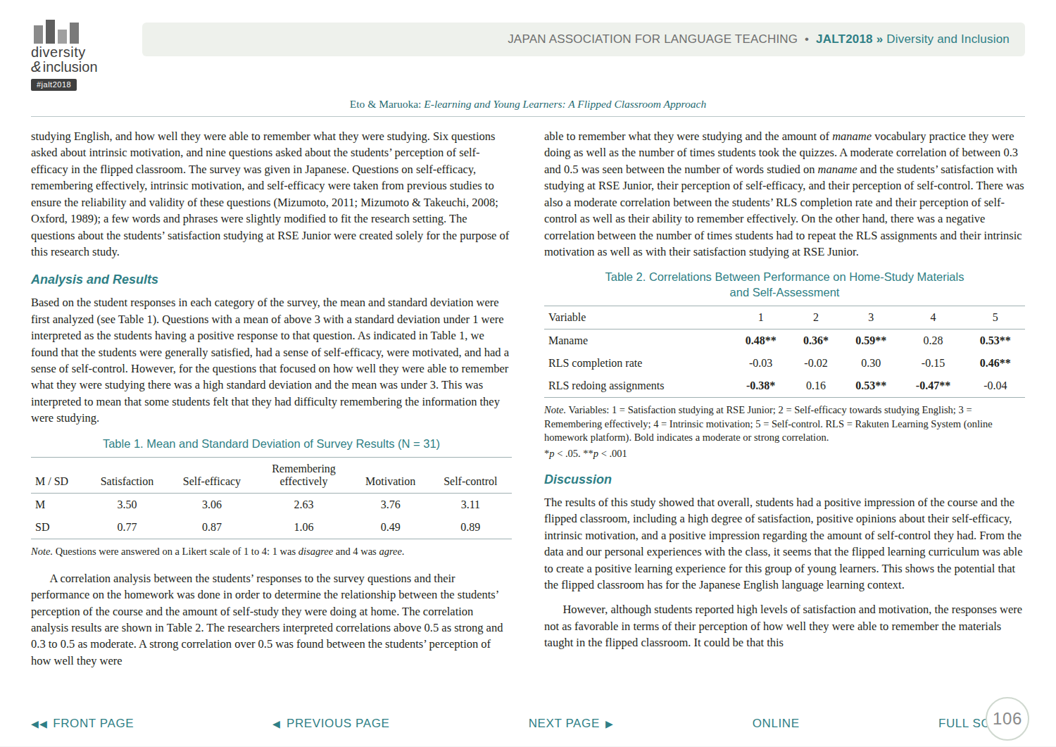diversity
&inclusion
#jalt2018
JAPAN ASSOCIATION FOR LANGUAGE TEACHING • JALT2018 » Diversity and Inclusion
Eto & Maruoka: E-learning and Young Learners: A Flipped Classroom Approach
studying English, and how well they were able to remember what they were studying. Six questions asked about intrinsic motivation, and nine questions asked about the students’ perception of self-efficacy in the flipped classroom. The survey was given in Japanese. Questions on self-efficacy, remembering effectively, intrinsic motivation, and self-efficacy were taken from previous studies to ensure the reliability and validity of these questions (Mizumoto, 2011; Mizumoto & Takeuchi, 2008; Oxford, 1989); a few words and phrases were slightly modified to fit the research setting. The questions about the students’ satisfaction studying at RSE Junior were created solely for the purpose of this research study.
Analysis and Results
Based on the student responses in each category of the survey, the mean and standard deviation were first analyzed (see Table 1). Questions with a mean of above 3 with a standard deviation under 1 were interpreted as the students having a positive response to that question. As indicated in Table 1, we found that the students were generally satisfied, had a sense of self-efficacy, were motivated, and had a sense of self-control. However, for the questions that focused on how well they were able to remember what they were studying there was a high standard deviation and the mean was under 3. This was interpreted to mean that some students felt that they had difficulty remembering the information they were studying.
Table 1. Mean and Standard Deviation of Survey Results (N = 31)
| M / SD | Satisfaction | Self-efficacy | Remembering effectively | Motivation | Self-control |
| --- | --- | --- | --- | --- | --- |
| M | 3.50 | 3.06 | 2.63 | 3.76 | 3.11 |
| SD | 0.77 | 0.87 | 1.06 | 0.49 | 0.89 |
Note. Questions were answered on a Likert scale of 1 to 4: 1 was disagree and 4 was agree.
A correlation analysis between the students’ responses to the survey questions and their performance on the homework was done in order to determine the relationship between the students’ perception of the course and the amount of self-study they were doing at home. The correlation analysis results are shown in Table 2. The researchers interpreted correlations above 0.5 as strong and 0.3 to 0.5 as moderate. A strong correlation over 0.5 was found between the students’ perception of how well they were
able to remember what they were studying and the amount of maname vocabulary practice they were doing as well as the number of times students took the quizzes. A moderate correlation of between 0.3 and 0.5 was seen between the number of words studied on maname and the students’ satisfaction with studying at RSE Junior, their perception of self-efficacy, and their perception of self-control. There was also a moderate correlation between the students’ RLS completion rate and their perception of self-control as well as their ability to remember effectively. On the other hand, there was a negative correlation between the number of times students had to repeat the RLS assignments and their intrinsic motivation as well as with their satisfaction studying at RSE Junior.
Table 2. Correlations Between Performance on Home-Study Materials
and Self-Assessment
| Variable | 1 | 2 | 3 | 4 | 5 |
| --- | --- | --- | --- | --- | --- |
| Maname | 0.48** | 0.36* | 0.59** | 0.28 | 0.53** |
| RLS completion rate | -0.03 | -0.02 | 0.30 | -0.15 | 0.46** |
| RLS redoing assignments | -0.38* | 0.16 | 0.53** | -0.47** | -0.04 |
Note. Variables: 1 = Satisfaction studying at RSE Junior; 2 = Self-efficacy towards studying English; 3 = Remembering effectively; 4 = Intrinsic motivation; 5 = Self-control. RLS = Rakuten Learning System (online homework platform). Bold indicates a moderate or strong correlation.
*p < .05. **p < .001
Discussion
The results of this study showed that overall, students had a positive impression of the course and the flipped classroom, including a high degree of satisfaction, positive opinions about their self-efficacy, intrinsic motivation, and a positive impression regarding the amount of self-control they had. From the data and our personal experiences with the class, it seems that the flipped learning curriculum was able to create a positive learning experience for this group of young learners. This shows the potential that the flipped classroom has for the Japanese English language learning context.
However, although students reported high levels of satisfaction and motivation, the responses were not as favorable in terms of their perception of how well they were able to remember the materials taught in the flipped classroom. It could be that this
◀◀ FRONT PAGE
◀ PREVIOUS PAGE
NEXT PAGE ▶
ONLINE
FULL SCREEN
106